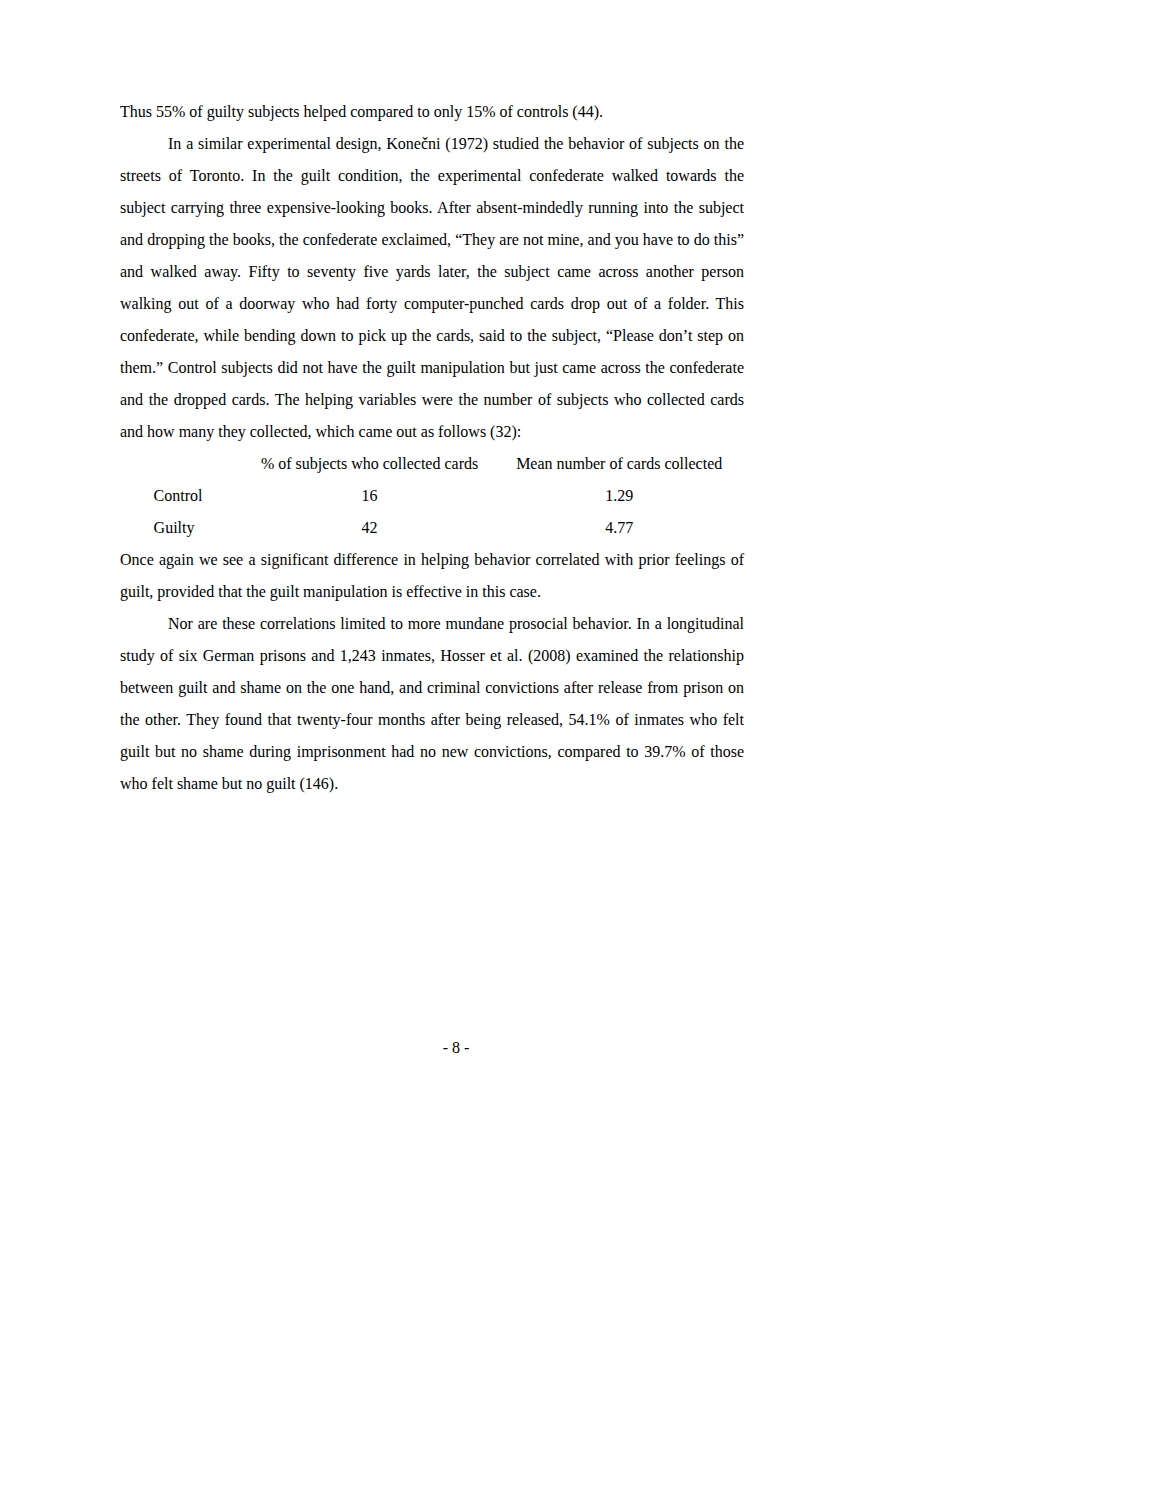Thus 55% of guilty subjects helped compared to only 15% of controls (44).
In a similar experimental design, Konečni (1972) studied the behavior of subjects on the streets of Toronto. In the guilt condition, the experimental confederate walked towards the subject carrying three expensive-looking books. After absent-mindedly running into the subject and dropping the books, the confederate exclaimed, “They are not mine, and you have to do this” and walked away. Fifty to seventy five yards later, the subject came across another person walking out of a doorway who had forty computer-punched cards drop out of a folder. This confederate, while bending down to pick up the cards, said to the subject, “Please don’t step on them.” Control subjects did not have the guilt manipulation but just came across the confederate and the dropped cards. The helping variables were the number of subjects who collected cards and how many they collected, which came out as follows (32):
| | % of subjects who collected cards | Mean number of cards collected |
| --- | --- | --- |
| Control | 16 | 1.29 |
| Guilty | 42 | 4.77 |
Once again we see a significant difference in helping behavior correlated with prior feelings of guilt, provided that the guilt manipulation is effective in this case.
Nor are these correlations limited to more mundane prosocial behavior. In a longitudinal study of six German prisons and 1,243 inmates, Hosser et al. (2008) examined the relationship between guilt and shame on the one hand, and criminal convictions after release from prison on the other. They found that twenty-four months after being released, 54.1% of inmates who felt guilt but no shame during imprisonment had no new convictions, compared to 39.7% of those who felt shame but no guilt (146).
- 8 -